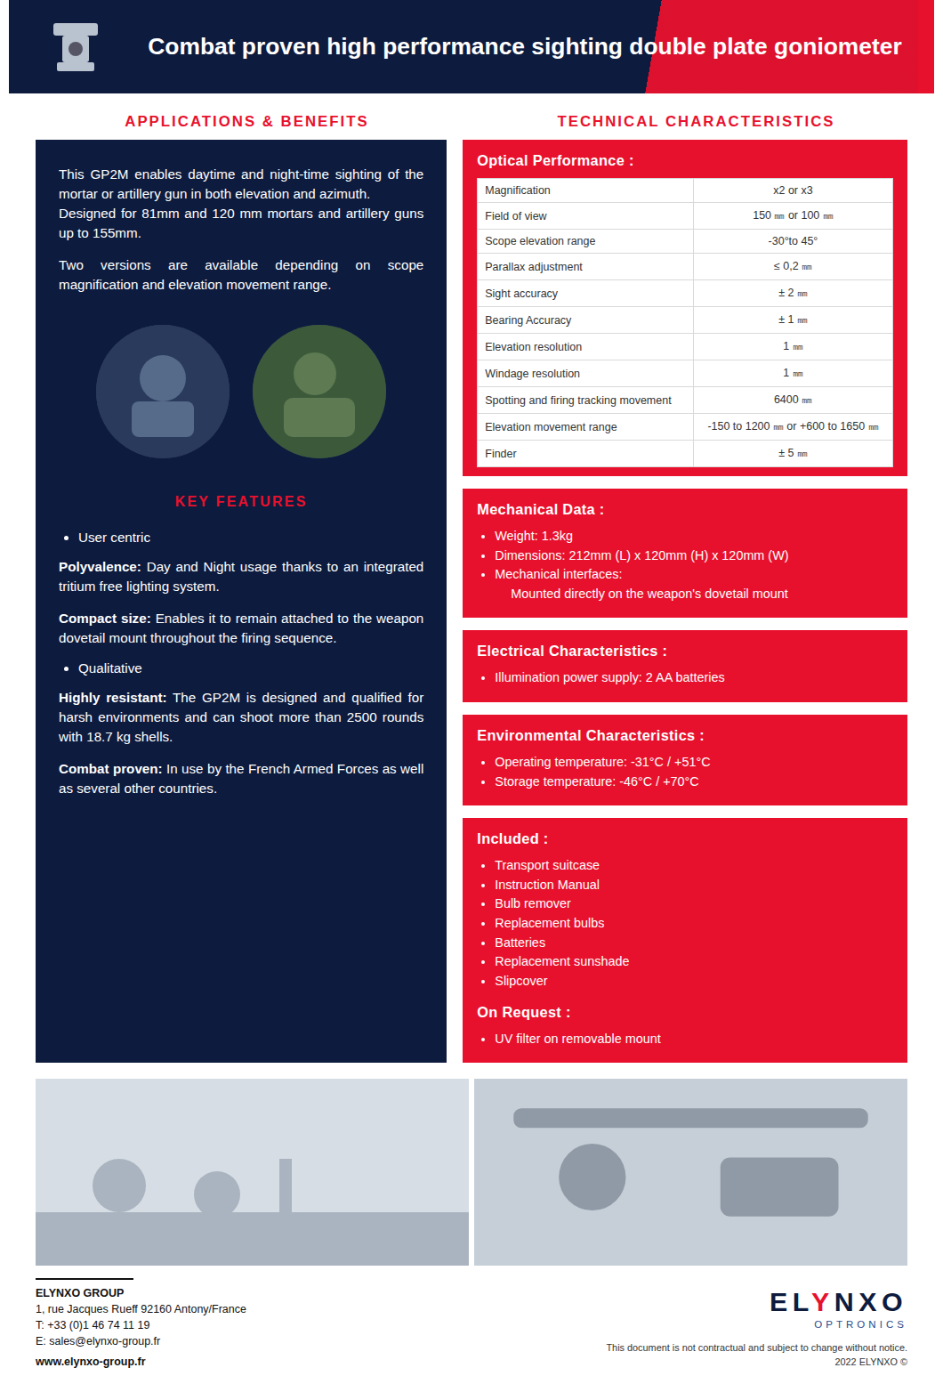Combat proven high performance sighting double plate goniometer
Applications & Benefits
Technical Characteristics
This GP2M enables daytime and night-time sighting of the mortar or artillery gun in both elevation and azimuth.
Designed for 81mm and 120 mm mortars and artillery guns up to 155mm.
Two versions are available depending on scope magnification and elevation movement range.
Key Features
User centric
Polyvalence: Day and Night usage thanks to an integrated tritium free lighting system.
Compact size: Enables it to remain attached to the weapon dovetail mount throughout the firing sequence.
Qualitative
Highly resistant: The GP2M is designed and qualified for harsh environments and can shoot more than 2500 rounds with 18.7 kg shells.
Combat proven: In use by the French Armed Forces as well as several other countries.
Optical Performance :
| Magnification | x2 or x3 |
| Field of view | 150 ㎜ or 100 ㎜ |
| Scope elevation range | -30°to 45° |
| Parallax adjustment | ≤ 0,2 ㎜ |
| Sight accuracy | ± 2 ㎜ |
| Bearing Accuracy | ± 1 ㎜ |
| Elevation resolution | 1 ㎜ |
| Windage resolution | 1 ㎜ |
| Spotting and firing tracking movement | 6400 ㎜ |
| Elevation movement range | -150 to 1200 ㎜ or +600 to 1650 ㎜ |
| Finder | ± 5 ㎜ |
Mechanical Data :
Weight: 1.3kg
Dimensions: 212mm (L) x 120mm (H) x 120mm (W)
Mechanical interfaces:
Mounted directly on the weapon's dovetail mount
Electrical Characteristics :
Illumination power supply: 2 AA batteries
Environmental Characteristics :
Operating temperature: -31°C / +51°C
Storage temperature: -46°C / +70°C
Included :
Transport suitcase
Instruction Manual
Bulb remover
Replacement bulbs
Batteries
Replacement sunshade
Slipcover
On Request :
UV filter on removable mount
ELYNXO GROUP
1, rue Jacques Rueff 92160 Antony/France
T: +33 (0)1 46 74 11 19
E: sales@elynxo-group.fr www.elynxo-group.fr
ELYNXO
OPTRONICS
This document is not contractual and subject to change without notice.
2022 ELYNXO ©